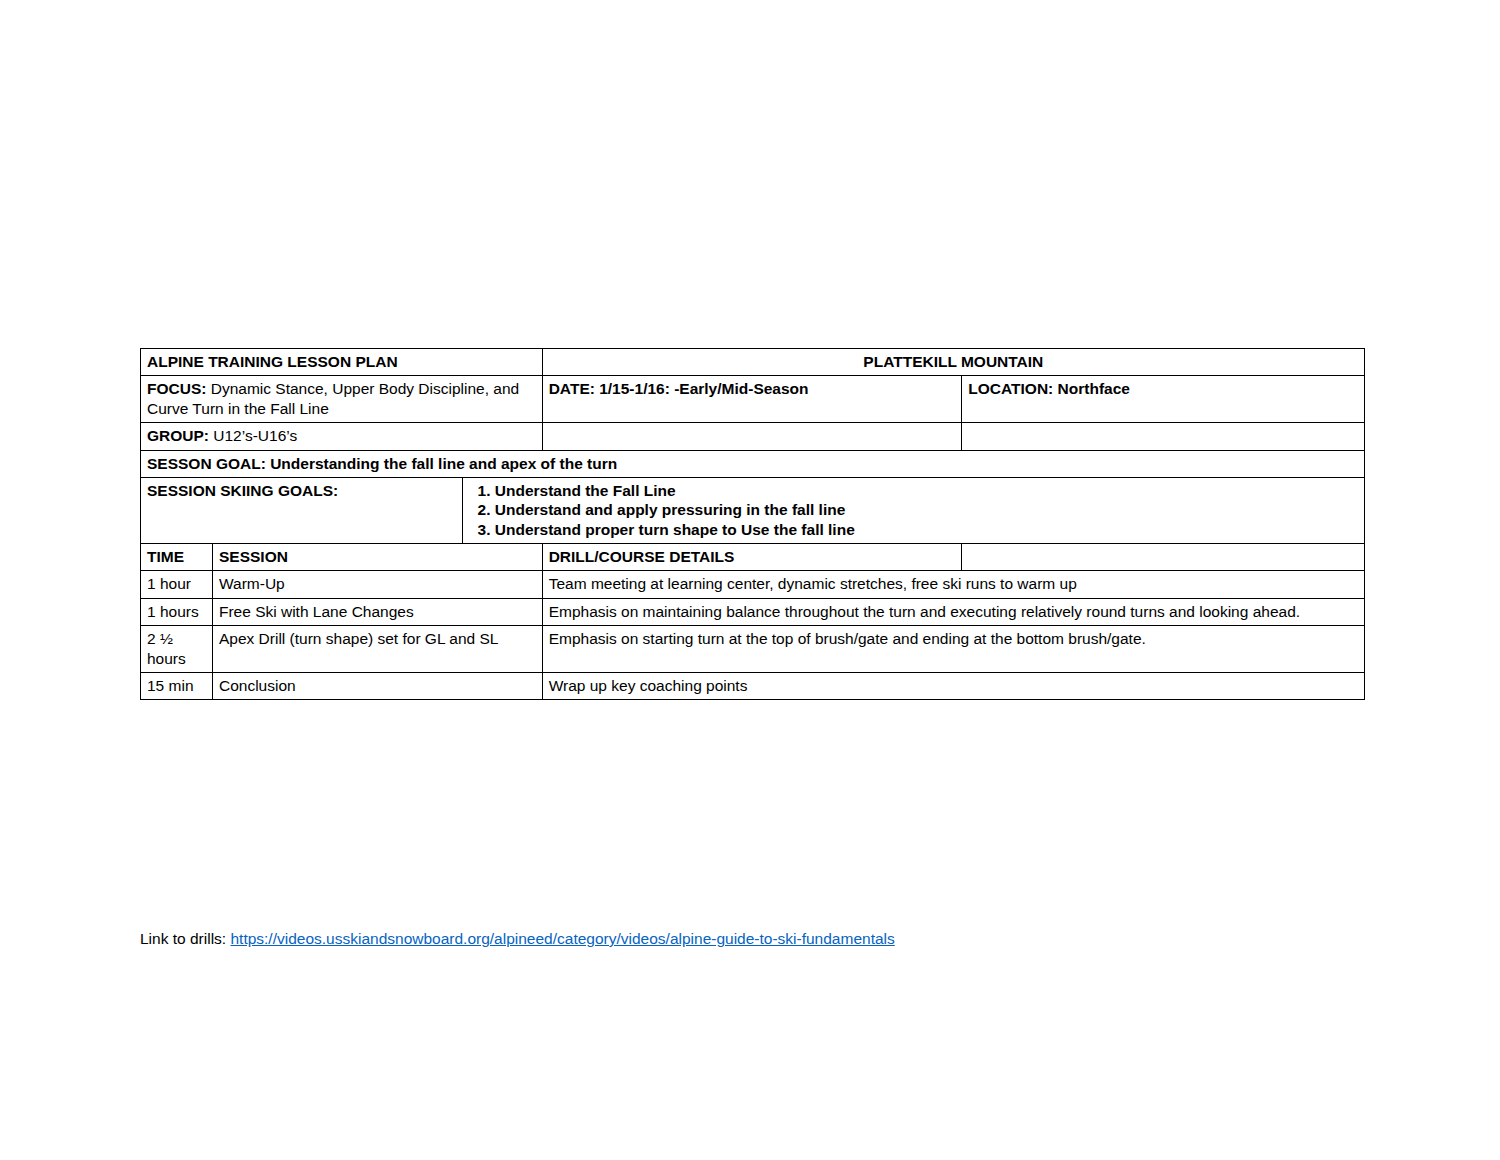| ALPINE TRAINING LESSON PLAN | PLATTEKILL MOUNTAIN |
| FOCUS: Dynamic Stance, Upper Body Discipline, and Curve Turn in the Fall Line | DATE: 1/15-1/16: -Early/Mid-Season | LOCATION: Northface |
| GROUP: U12’s-U16’s | | |
| SESSON GOAL: Understanding the fall line and apex of the turn |
| SESSION SKIING GOALS: | Understand the Fall Line Understand and apply pressuring in the fall line Understand proper turn shape to Use the fall line |
| TIME | SESSION | DRILL/COURSE DETAILS | |
| 1 hour | Warm-Up | Team meeting at learning center, dynamic stretches, free ski runs to warm up |
| 1 hours | Free Ski with Lane Changes | Emphasis on maintaining balance throughout the turn and executing relatively round turns and looking ahead. |
| 2 ½ hours | Apex Drill (turn shape) set for GL and SL | Emphasis on starting turn at the top of brush/gate and ending at the bottom brush/gate. |
| 15 min | Conclusion | Wrap up key coaching points |
Link to drills: https://videos.usskiandsnowboard.org/alpineed/category/videos/alpine-guide-to-ski-fundamentals